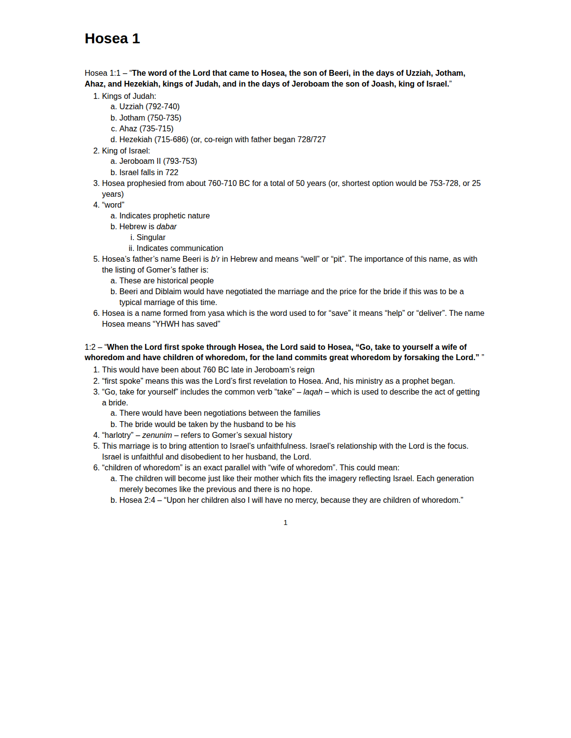Hosea 1
Hosea 1:1 – “The word of the Lord that came to Hosea, the son of Beeri, in the days of Uzziah, Jotham, Ahaz, and Hezekiah, kings of Judah, and in the days of Jeroboam the son of Joash, king of Israel.”
Kings of Judah:
Uzziah (792-740)
Jotham (750-735)
Ahaz (735-715)
Hezekiah (715-686) (or, co-reign with father began 728/727
King of Israel:
Jeroboam II (793-753)
Israel falls in 722
Hosea prophesied from about 760-710 BC for a total of 50 years (or, shortest option would be 753-728, or 25 years)
“word”
Indicates prophetic nature
Hebrew is dabar
Singular
Indicates communication
Hosea’s father’s name Beeri is b’r in Hebrew and means “well” or “pit”. The importance of this name, as with the listing of Gomer’s father is:
These are historical people
Beeri and Diblaim would have negotiated the marriage and the price for the bride if this was to be a typical marriage of this time.
Hosea is a name formed from yasa which is the word used to for “save” it means “help” or “deliver”. The name Hosea means “YHWH has saved”
1:2 – “When the Lord first spoke through Hosea, the Lord said to Hosea, “Go, take to yourself a wife of whoredom and have children of whoredom, for the land commits great whoredom by forsaking the Lord.” ”
This would have been about 760 BC late in Jeroboam’s reign
“first spoke” means this was the Lord’s first revelation to Hosea. And, his ministry as a prophet began.
“Go, take for yourself” includes the common verb “take” – laqah – which is used to describe the act of getting a bride.
There would have been negotiations between the families
The bride would be taken by the husband to be his
“harlotry” – zenunim – refers to Gomer’s sexual history
This marriage is to bring attention to Israel’s unfaithfulness. Israel’s relationship with the Lord is the focus. Israel is unfaithful and disobedient to her husband, the Lord.
“children of whoredom” is an exact parallel with “wife of whoredom”. This could mean:
The children will become just like their mother which fits the imagery reflecting Israel. Each generation merely becomes like the previous and there is no hope.
Hosea 2:4 – “Upon her children also I will have no mercy, because they are children of whoredom.”
1